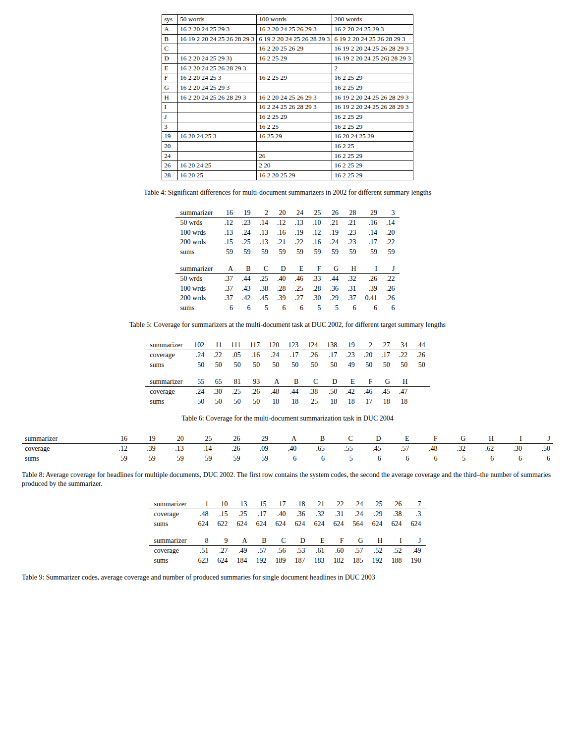| sys | 50 words | 100 words | 200 words |
| --- | --- | --- | --- |
| A | 16 2 20 24 25 29 3 | 16 2 20 24 25 26 29 3 | 16 2 20 24 25 29 3 |
| B | 16 19 2 20 24 25 26 28 29 3 | 6 19 2 20 24 25 26 28 29 3 | 6 19 2 20 24 25 26 28 29 3 |
| C | | 16 2 20 25 26 29 | 16 19 2 20 24 25 26 28 29 3 |
| D | 16 2 20 24 25 29 3) | 16 2 25 29 | 16 19 2 20 24 25 26) 28 29 3 |
| E | 16 2 20 24 25 26 28 29 3 | | 2 |
| F | 16 2 20 24 25 3 | 16 2 25 29 | 16 2 25 29 |
| G | 16 2 20 24 25 29 3 | | 16 2 25 29 |
| H | 16 2 20 24 25 26 28 29 3 | 16 2 20 24 25 26 29 3 | 16 19 2 20 24 25 26 28 29 3 |
| I | | 16 2 24 25 26 28 29 3 | 16 19 2 20 24 25 26 28 29 3 |
| J | | 16 2 25 29 | 16 2 25 29 |
| 3 | | 16 2 25 | 16 2 25 29 |
| 19 | 16 20 24 25 3 | 16 25 29 | 16 20 24 25 29 |
| 20 | | | 16 2 25 |
| 24 | | 26 | 16 2 25 29 |
| 26 | 16 20 24 25 | 2 20 | 16 2 25 29 |
| 28 | 16 20 25 | 16 2 20 25 29 | 16 2 25 29 |
Table 4: Significant differences for multi-document summarizers in 2002 for different summary lengths
| summarizer | 16 | 19 | 2 | 20 | 24 | 25 | 26 | 28 | 29 | 3 |
| 50 wrds | .12 | .23 | .14 | .12 | .13 | .10 | .21 | .21 | .16 | .14 |
| 100 wrds | .13 | .24 | .13 | .16 | .19 | .12 | .19 | .23 | .14 | .20 |
| 200 wrds | .15 | .25 | .13 | .21 | .22 | .16 | .24 | .23 | .17 | .22 |
| sums | 59 | 59 | 59 | 59 | 59 | 59 | 59 | 59 | 59 | 59 |
| summarizer | A | B | C | D | E | F | G | H | I | J |
| 50 wrds | .37 | .44 | .25 | .40 | .46 | .33 | .44 | .32 | .26 | .22 |
| 100 wrds | .37 | .43 | .38 | .28 | .25 | .28 | .36 | .31 | .39 | .26 |
| 200 wrds | .37 | .42 | .45 | .39 | .27 | .30 | .29 | .37 | 0.41 | .26 |
| sums | 6 | 6 | 5 | 6 | 6 | 5 | 5 | 6 | 6 | 6 |
Table 5: Coverage for summarizers at the multi-document task at DUC 2002, for different target summary lengths
| summarizer | 102 | 11 | 111 | 117 | 120 | 123 | 124 | 138 | 19 | 2 | 27 | 34 | 44 |
| coverage | .24 | .22 | .05 | .16 | .24 | .17 | .26 | .17 | .23 | .20 | .17 | .22 | .26 |
| sums | 50 | 50 | 50 | 50 | 50 | 50 | 50 | 50 | 49 | 50 | 50 | 50 | 50 |
| summarizer | 55 | 65 | 81 | 93 | A | B | C | D | E | F | G | H | |
| coverage | .24 | .30 | .25 | .26 | .48 | .44 | .38 | .50 | .42 | .46 | .45 | .47 | |
| sums | 50 | 50 | 50 | 50 | 18 | 18 | 25 | 18 | 18 | 17 | 18 | 18 | |
Table 6: Coverage for the multi-document summarization task in DUC 2004
| summarizer | 16 | 19 | 20 | 25 | 26 | 29 | A | B | C | D | E | F | G | H | I | J |
| coverage | .12 | .39 | .13 | .14 | .26 | .09 | .40 | .65 | .55 | .45 | .57 | .48 | .32 | .62 | .30 | .50 |
| sums | 59 | 59 | 59 | 59 | 59 | 59 | 6 | 6 | 5 | 6 | 6 | 6 | 5 | 6 | 6 | 6 |
Table 8: Average coverage for headlines for multiple documents, DUC 2002. The first row contains the system codes, the second the average coverage and the third–the number of summaries produced by the summarizer.
| summarizer | 1 | 10 | 13 | 15 | 17 | 18 | 21 | 22 | 24 | 25 | 26 | 7 |
| coverage | .48 | .15 | .25 | .17 | .40 | .36 | .32 | .31 | .24 | .29 | .38 | .3 |
| sums | 624 | 622 | 624 | 624 | 624 | 624 | 624 | 624 | 564 | 624 | 624 | 624 |
| summarizer | 8 | 9 | A | B | C | D | E | F | G | H | I | J |
| coverage | .51 | .27 | .49 | .57 | .56 | .53 | .61 | .60 | .57 | .52 | .52 | .49 |
| sums | 623 | 624 | 184 | 192 | 189 | 187 | 183 | 182 | 185 | 192 | 188 | 190 |
Table 9: Summarizer codes, average coverage and number of produced summaries for single document headlines in DUC 2003